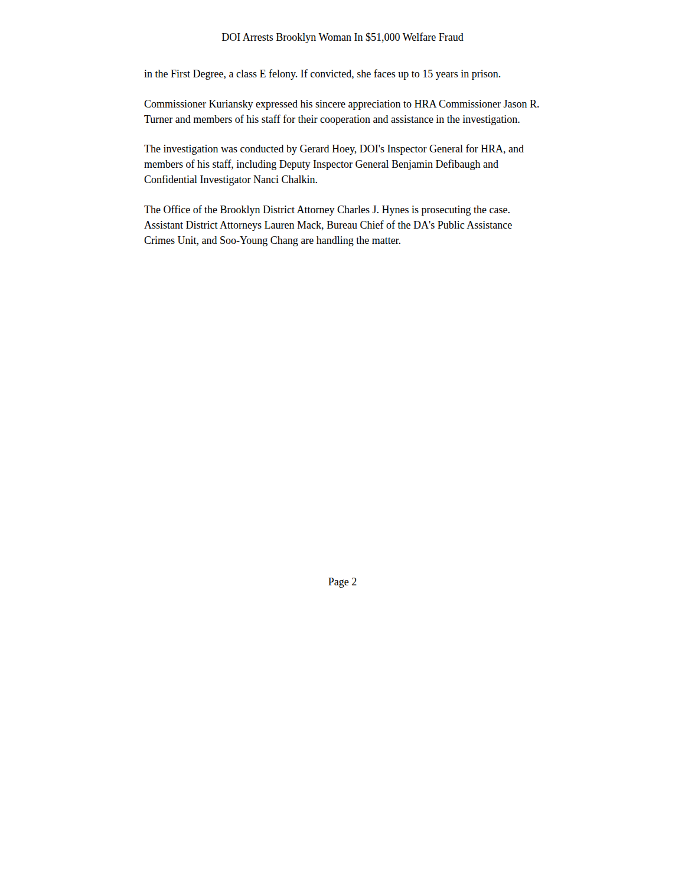DOI Arrests Brooklyn Woman In $51,000 Welfare Fraud
in the First Degree, a class E felony. If convicted, she faces up to 15 years in prison.
Commissioner Kuriansky expressed his sincere appreciation to HRA Commissioner Jason R. Turner and members of his staff for their cooperation and assistance in the investigation.
The investigation was conducted by Gerard Hoey, DOI's Inspector General for HRA, and members of his staff, including Deputy Inspector General Benjamin Defibaugh and Confidential Investigator Nanci Chalkin.
The Office of the Brooklyn District Attorney Charles J. Hynes is prosecuting the case. Assistant District Attorneys Lauren Mack, Bureau Chief of the DA's Public Assistance Crimes Unit, and Soo-Young Chang are handling the matter.
Page 2